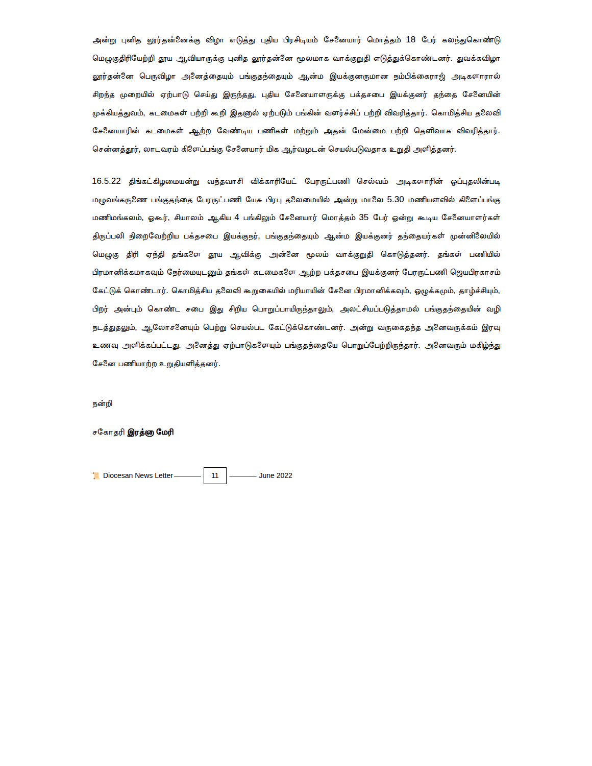அன்று புனித லூர்தன்னைக்கு விழா எடுத்து புதிய பிரசிடியம் சேனையார் மொத்தம் 18 பேர் கலந்துகொண்டு மெழுகுதிரியேற்றி தூய ஆவியாருக்கு புனித லூர்தன்னை மூலமாக வாக்குறுதி எடுத்துக்கொண்டனர். துவக்கவிழா லூர்தன்னை பெருவிழா அனைத்தையும் பங்குதந்தையும் ஆன்ம இயக்குனருமான நம்பிக்கைராஜ் அடிகளாரால் சிறந்த முறையில் ஏற்பாடு செய்து இருந்தது, புதிய சேனையாளருக்கு பக்தசபை இயக்குனர் தந்தை சேனையின் முக்கியத்துவம், கடமைகள் பற்றி கூறி இதனால் ஏற்படும் பங்கின் வளர்ச்சிப் பற்றி விவரித்தார். கொமித்சிய தலைவி சேனையாரின் கடமைகள் ஆற்ற வேண்டிய பணிகள் மற்றும் அதன் மேன்மை பற்றி தெளிவாக விவரித்தார். சென்னத்தூர், லாடவரம் கிளைப்பங்கு சேனையார் மிக ஆர்வமுடன் செயல்படுவதாக உறுதி அளித்தனர்.
16.5.22 திங்கட்கிழமையன்று வந்தவாசி விக்காரியேட் பேரருட்பணி செல்வம் அடிகளாரின் ஒப்புதலின்படி மழுவங்கருணை பங்குதந்தை பேரருட்பணி யேசு பிரபு தலைமையில் அன்று மாலை 5.30 மணியளவில் கிளைப்பங்கு மணிமங்கலம், ஓகூர், சியாலம் ஆகிய 4 பங்கிலும் சேனையார் மொத்தம் 35 பேர் ஒன்று கூடிய சேனையாளர்கள் திருப்பலி நிறைவேற்றிய பக்தசபை இயக்குநர், பங்குதந்தையும் ஆன்ம இயக்குனர் தந்தையர்கள் முன்னிலையில் மெழுகு திரி ஏந்தி தங்களை தூய ஆவிக்கு அன்னை மூலம் வாக்குறுதி கொடுத்தனர். தங்கள் பணியில் பிரமானிக்கமாகவும் நேர்மையுடனும் தங்கள் கடமைகளை ஆற்ற பக்தசபை இயக்குனர் பேரருட்பணி ஜெயபிரகாசம் கேட்டுக் கொண்டார். கொமித்சிய தலைவி கூறுகையில் மரியாயின் சேனை பிரமானிக்கவும், ஒழுக்கமும், தாழ்ச்சியும், பிறர் அன்பும் கொண்ட சபை இது சிறிய பொறுப்பாயிருந்தாலும், அலட்சியப்படுத்தாமல் பங்குதந்தையின் வழி நடத்துதலும், ஆலோசனையும் பெற்று செயல்பட கேட்டுக்கொண்டனர். அன்று வருகைதந்த அனைவருக்கம் இரவு உணவு அளிக்கப்பட்டது. அனைத்து ஏற்பாடுகளையும் பங்குதந்தையே பொறுப்பேற்றிருந்தார். அனைவரும் மகிழ்ந்து சேனை பணியாற்ற உறுதியளித்தனர்.
நன்றி
சகோதரி இரத்னா மேரி
📜 Diocesan News Letter ———— 11 ———— June 2022